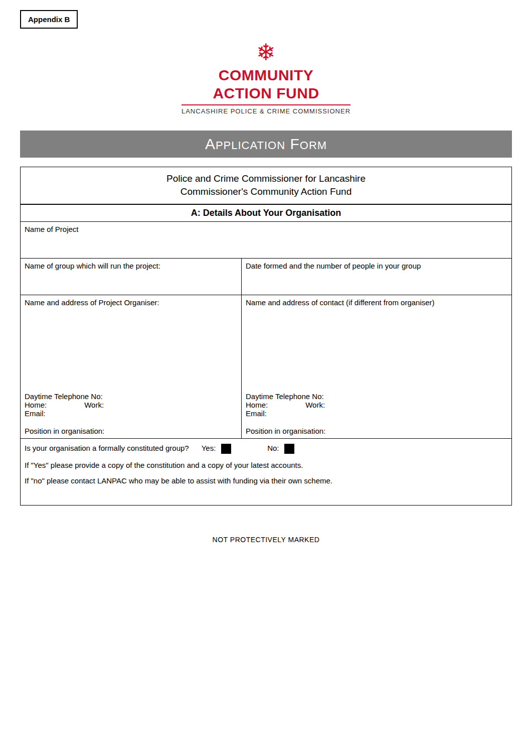Appendix B
❄
COMMUNITY
ACTION FUND
LANCASHIRE POLICE & CRIME COMMISSIONER
APPLICATION FORM
Police and Crime Commissioner for Lancashire
Commissioner's Community Action Fund
| A: Details About Your Organisation |
| --- |
| Name of Project |
| Name of group which will run the project: | Date formed and the number of people in your group |
| Name and address of Project Organiser: Daytime Telephone No: Home: Work: Email: Position in organisation: | Name and address of contact (if different from organiser) Daytime Telephone No: Home: Work: Email: Position in organisation: |
| Is your organisation a formally constituted group? Yes: No: If "Yes" please provide a copy of the constitution and a copy of your latest accounts. If "no" please contact LANPAC who may be able to assist with funding via their own scheme. |
NOT PROTECTIVELY MARKED